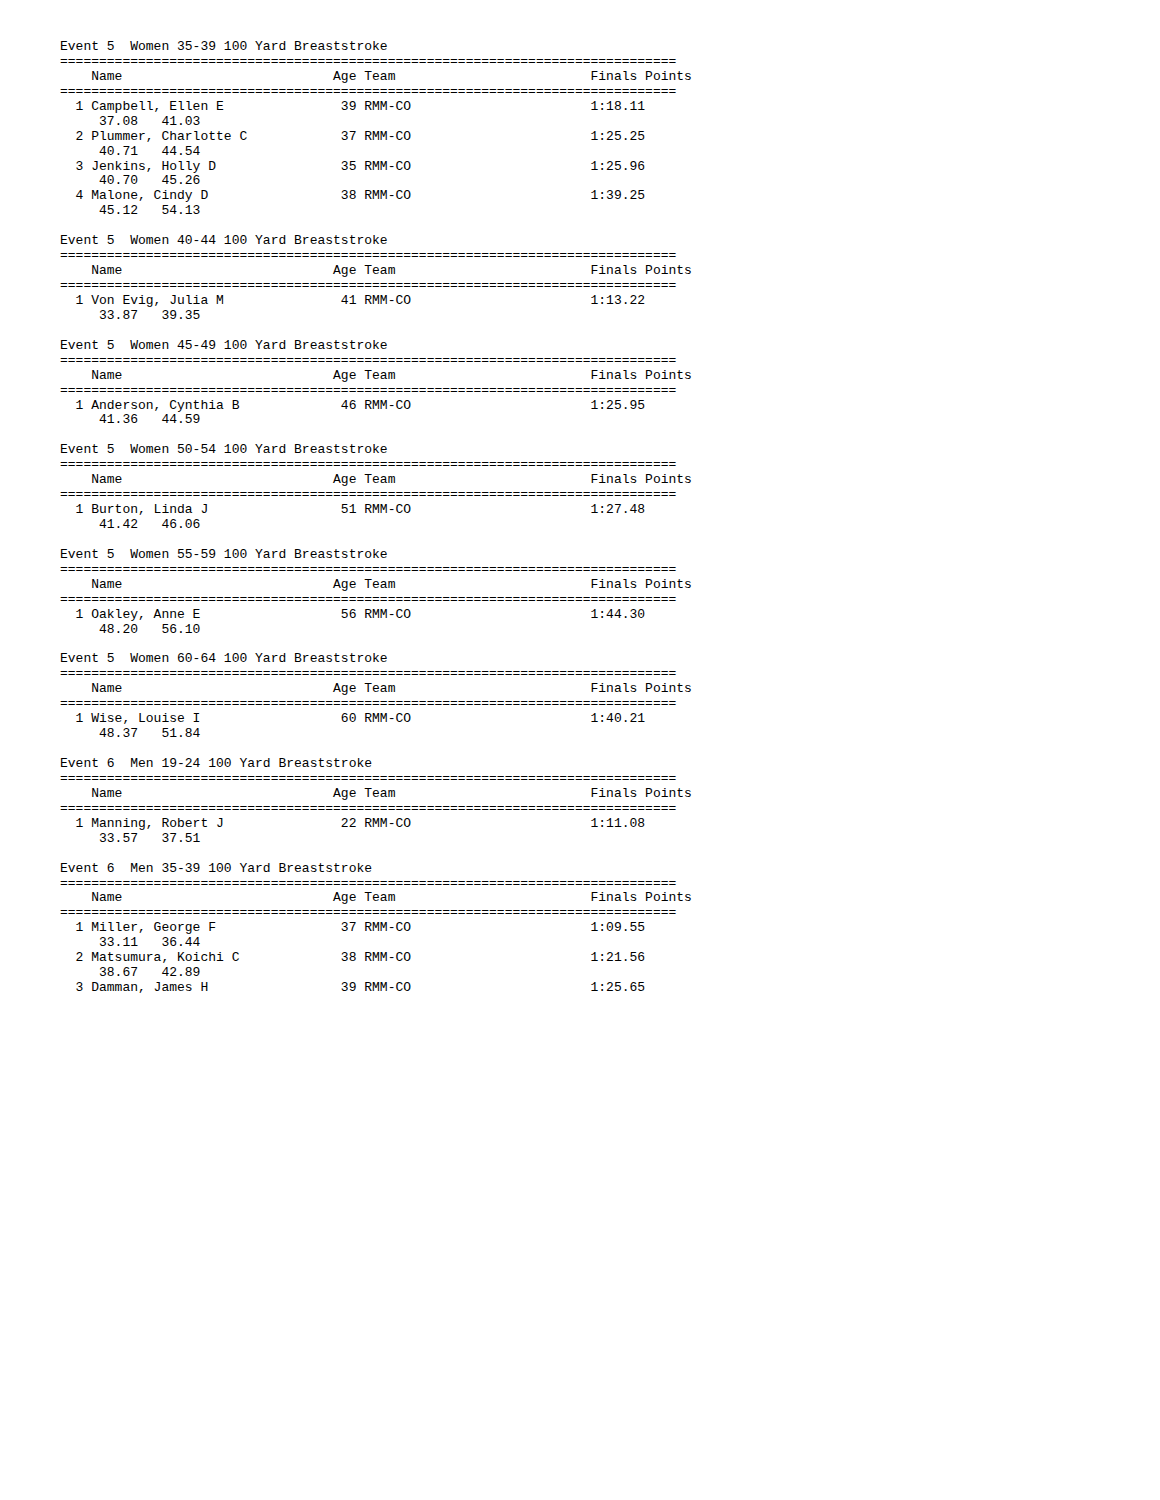Event 5  Women 35-39 100 Yard Breaststroke
===============================================================================
    Name                           Age Team                         Finals Points
===============================================================================
  1 Campbell, Ellen E               39 RMM-CO                       1:18.11
     37.08   41.03
  2 Plummer, Charlotte C            37 RMM-CO                       1:25.25
     40.71   44.54
  3 Jenkins, Holly D                35 RMM-CO                       1:25.96
     40.70   45.26
  4 Malone, Cindy D                 38 RMM-CO                       1:39.25
     45.12   54.13

Event 5  Women 40-44 100 Yard Breaststroke
===============================================================================
    Name                           Age Team                         Finals Points
===============================================================================
  1 Von Evig, Julia M               41 RMM-CO                       1:13.22
     33.87   39.35

Event 5  Women 45-49 100 Yard Breaststroke
===============================================================================
    Name                           Age Team                         Finals Points
===============================================================================
  1 Anderson, Cynthia B             46 RMM-CO                       1:25.95
     41.36   44.59

Event 5  Women 50-54 100 Yard Breaststroke
===============================================================================
    Name                           Age Team                         Finals Points
===============================================================================
  1 Burton, Linda J                 51 RMM-CO                       1:27.48
     41.42   46.06

Event 5  Women 55-59 100 Yard Breaststroke
===============================================================================
    Name                           Age Team                         Finals Points
===============================================================================
  1 Oakley, Anne E                  56 RMM-CO                       1:44.30
     48.20   56.10

Event 5  Women 60-64 100 Yard Breaststroke
===============================================================================
    Name                           Age Team                         Finals Points
===============================================================================
  1 Wise, Louise I                  60 RMM-CO                       1:40.21
     48.37   51.84

Event 6  Men 19-24 100 Yard Breaststroke
===============================================================================
    Name                           Age Team                         Finals Points
===============================================================================
  1 Manning, Robert J               22 RMM-CO                       1:11.08
     33.57   37.51

Event 6  Men 35-39 100 Yard Breaststroke
===============================================================================
    Name                           Age Team                         Finals Points
===============================================================================
  1 Miller, George F                37 RMM-CO                       1:09.55
     33.11   36.44
  2 Matsumura, Koichi C             38 RMM-CO                       1:21.56
     38.67   42.89
  3 Damman, James H                 39 RMM-CO                       1:25.65